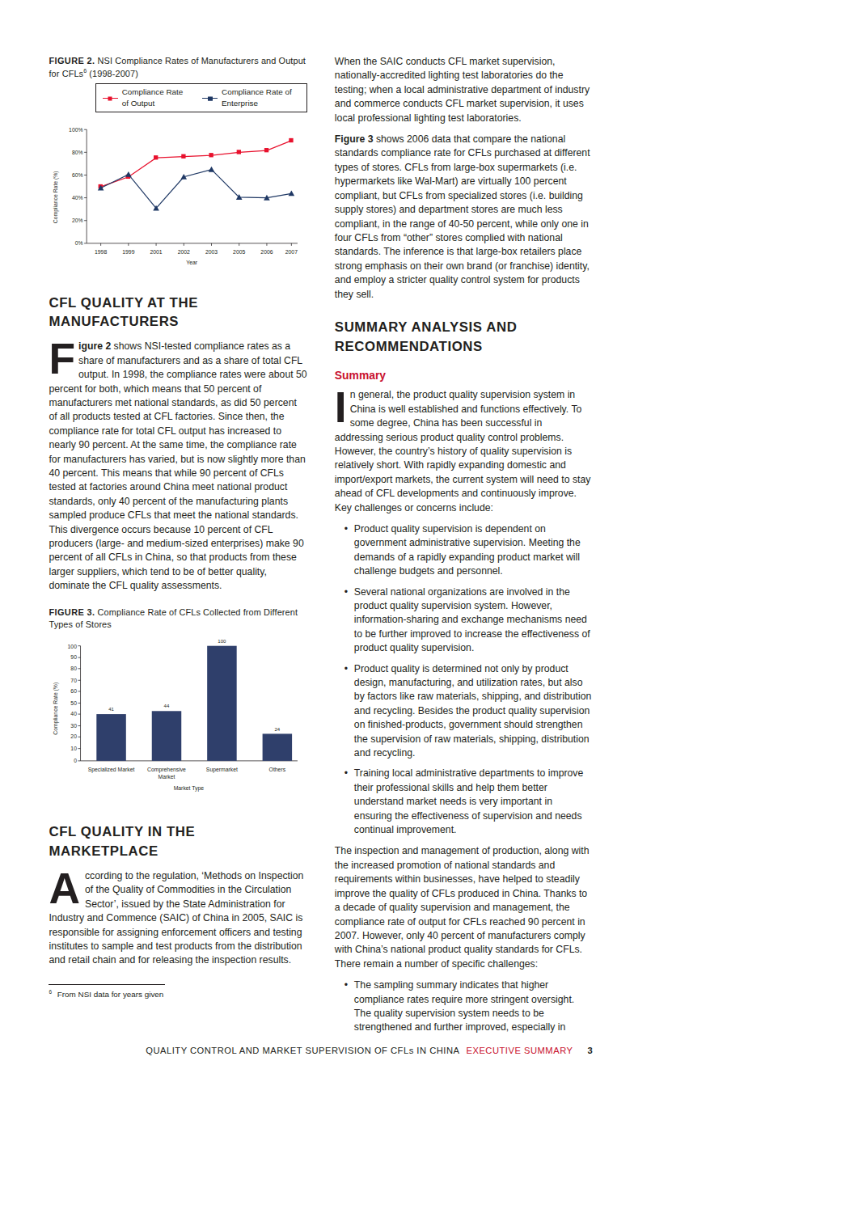FIGURE 2. NSI Compliance Rates of Manufacturers and Output for CFLs6 (1998-2007)
Compliance Rate of Output Compliance Rate of Enterprise
Compliance Rate (%) 100% 80% 60% 40% 20% 0% 1998 1999 2001 2002 2003 2005 2006 2007 Year
CFL QUALITY AT THE MANUFACTURERS
Figure 2 shows NSI-tested compliance rates as a share of manufacturers and as a share of total CFL output. In 1998, the compliance rates were about 50 percent for both, which means that 50 percent of manufacturers met national standards, as did 50 percent of all products tested at CFL factories. Since then, the compliance rate for total CFL output has increased to nearly 90 percent. At the same time, the compliance rate for manufacturers has varied, but is now slightly more than 40 percent. This means that while 90 percent of CFLs tested at factories around China meet national product standards, only 40 percent of the manufacturing plants sampled produce CFLs that meet the national standards. This divergence occurs because 10 percent of CFL producers (large- and medium-sized enterprises) make 90 percent of all CFLs in China, so that products from these larger suppliers, which tend to be of better quality, dominate the CFL quality assessments.
FIGURE 3. Compliance Rate of CFLs Collected from Different Types of Stores
Compliance Rate (%) 100 90 80 70 60 50 40 30 20 10 0 41 44 100 24 Specialized Market Comprehensive Market Supermarket Others Market Type
CFL QUALITY IN THE MARKETPLACE
According to the regulation, ‘Methods on Inspection of the Quality of Commodities in the Circulation Sector’, issued by the State Administration for Industry and Commence (SAIC) of China in 2005, SAIC is responsible for assigning enforcement officers and testing institutes to sample and test products from the distribution and retail chain and for releasing the inspection results.
6 From NSI data for years given
When the SAIC conducts CFL market supervision, nationally-accredited lighting test laboratories do the testing; when a local administrative department of industry and commerce conducts CFL market supervision, it uses local professional lighting test laboratories.
Figure 3 shows 2006 data that compare the national standards compliance rate for CFLs purchased at different types of stores. CFLs from large-box supermarkets (i.e. hypermarkets like Wal-Mart) are virtually 100 percent compliant, but CFLs from specialized stores (i.e. building supply stores) and department stores are much less compliant, in the range of 40-50 percent, while only one in four CFLs from “other” stores complied with national standards. The inference is that large-box retailers place strong emphasis on their own brand (or franchise) identity, and employ a stricter quality control system for products they sell.
SUMMARY ANALYSIS AND RECOMMENDATIONS
Summary
In general, the product quality supervision system in China is well established and functions effectively. To some degree, China has been successful in addressing serious product quality control problems. However, the country’s history of quality supervision is relatively short. With rapidly expanding domestic and import/export markets, the current system will need to stay ahead of CFL developments and continuously improve. Key challenges or concerns include:
Product quality supervision is dependent on government administrative supervision. Meeting the demands of a rapidly expanding product market will challenge budgets and personnel.
Several national organizations are involved in the product quality supervision system. However, information-sharing and exchange mechanisms need to be further improved to increase the effectiveness of product quality supervision.
Product quality is determined not only by product design, manufacturing, and utilization rates, but also by factors like raw materials, shipping, and distribution and recycling. Besides the product quality supervision on finished-products, government should strengthen the supervision of raw materials, shipping, distribution and recycling.
Training local administrative departments to improve their professional skills and help them better understand market needs is very important in ensuring the effectiveness of supervision and needs continual improvement.
The inspection and management of production, along with the increased promotion of national standards and requirements within businesses, have helped to steadily improve the quality of CFLs produced in China. Thanks to a decade of quality supervision and management, the compliance rate of output for CFLs reached 90 percent in 2007. However, only 40 percent of manufacturers comply with China’s national product quality standards for CFLs. There remain a number of specific challenges:
The sampling summary indicates that higher compliance rates require more stringent oversight. The quality supervision system needs to be strengthened and further improved, especially in
QUALITY CONTROL AND MARKET SUPERVISION OF CFLs IN CHINA EXECUTIVE SUMMARY 3